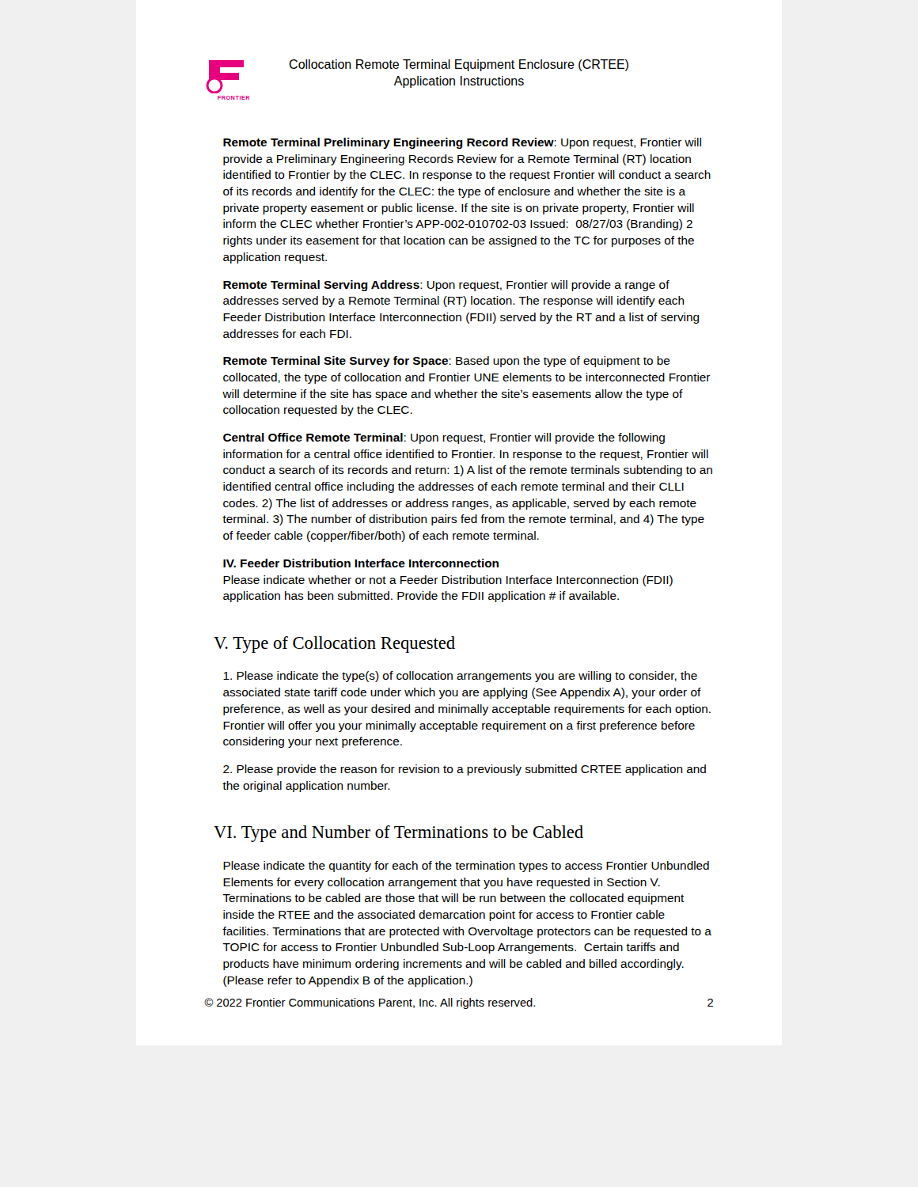FRONTIER
Collocation Remote Terminal Equipment Enclosure (CRTEE)
Application Instructions
Remote Terminal Preliminary Engineering Record Review: Upon request, Frontier will provide a Preliminary Engineering Records Review for a Remote Terminal (RT) location identified to Frontier by the CLEC. In response to the request Frontier will conduct a search of its records and identify for the CLEC: the type of enclosure and whether the site is a private property easement or public license. If the site is on private property, Frontier will inform the CLEC whether Frontier’s APP-002-010702-03 Issued: 08/27/03 (Branding) 2 rights under its easement for that location can be assigned to the TC for purposes of the application request.
Remote Terminal Serving Address: Upon request, Frontier will provide a range of addresses served by a Remote Terminal (RT) location. The response will identify each Feeder Distribution Interface Interconnection (FDII) served by the RT and a list of serving addresses for each FDI.
Remote Terminal Site Survey for Space: Based upon the type of equipment to be collocated, the type of collocation and Frontier UNE elements to be interconnected Frontier will determine if the site has space and whether the site’s easements allow the type of collocation requested by the CLEC.
Central Office Remote Terminal: Upon request, Frontier will provide the following information for a central office identified to Frontier. In response to the request, Frontier will conduct a search of its records and return: 1) A list of the remote terminals subtending to an identified central office including the addresses of each remote terminal and their CLLI codes. 2) The list of addresses or address ranges, as applicable, served by each remote terminal. 3) The number of distribution pairs fed from the remote terminal, and 4) The type of feeder cable (copper/fiber/both) of each remote terminal.
IV. Feeder Distribution Interface Interconnection
Please indicate whether or not a Feeder Distribution Interface Interconnection (FDII) application has been submitted. Provide the FDII application # if available.
V. Type of Collocation Requested
1. Please indicate the type(s) of collocation arrangements you are willing to consider, the associated state tariff code under which you are applying (See Appendix A), your order of preference, as well as your desired and minimally acceptable requirements for each option. Frontier will offer you your minimally acceptable requirement on a first preference before considering your next preference.
2. Please provide the reason for revision to a previously submitted CRTEE application and the original application number.
VI. Type and Number of Terminations to be Cabled
Please indicate the quantity for each of the termination types to access Frontier Unbundled Elements for every collocation arrangement that you have requested in Section V. Terminations to be cabled are those that will be run between the collocated equipment inside the RTEE and the associated demarcation point for access to Frontier cable facilities. Terminations that are protected with Overvoltage protectors can be requested to a TOPIC for access to Frontier Unbundled Sub-Loop Arrangements. Certain tariffs and products have minimum ordering increments and will be cabled and billed accordingly. (Please refer to Appendix B of the application.)
© 2022 Frontier Communications Parent, Inc. All rights reserved.
2